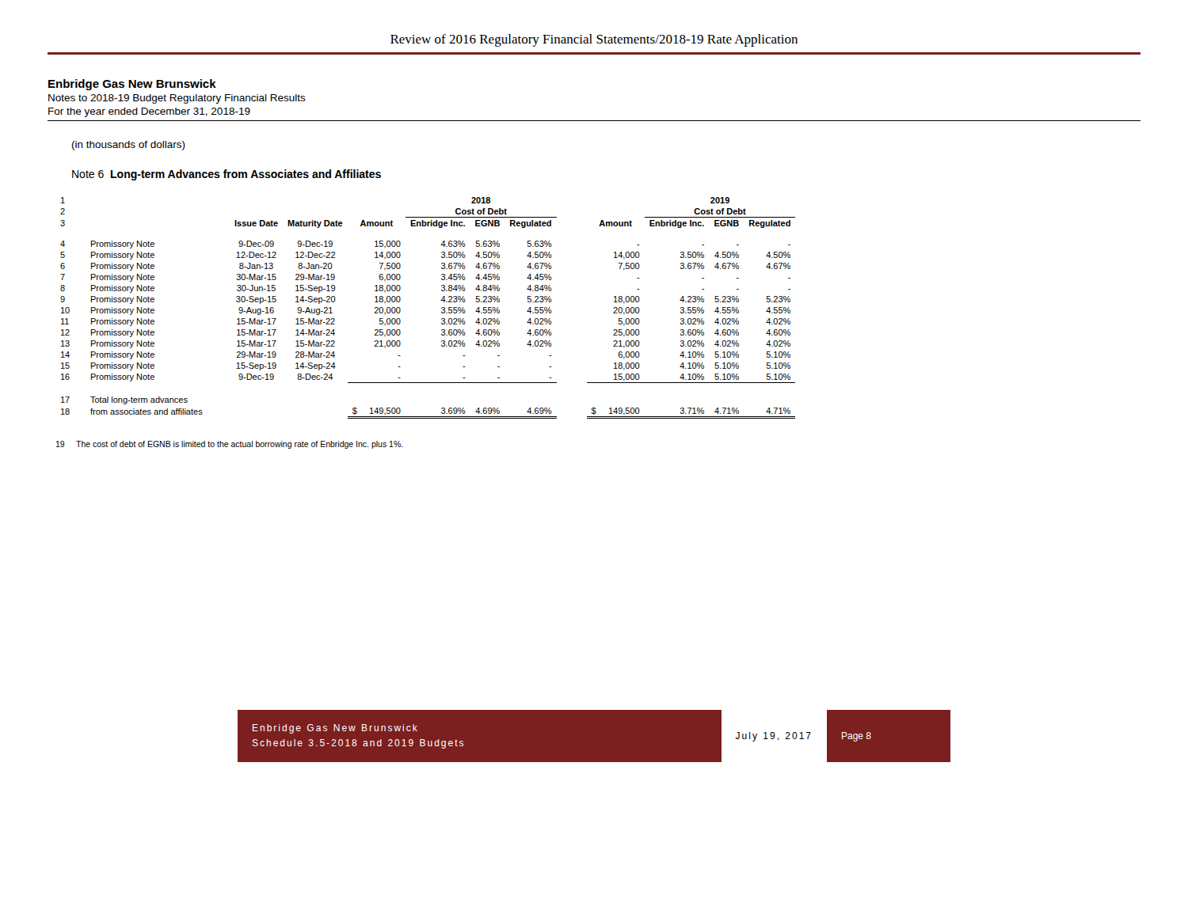Review of 2016 Regulatory Financial Statements/2018-19 Rate Application
Enbridge Gas New Brunswick
Notes to 2018-19 Budget Regulatory Financial Results
For the year ended December 31, 2018-19
(in thousands of dollars)
Note 6 Long-term Advances from Associates and Affiliates
| 1 | | | | | 2018 | | | 2019 |
| 2 | | | | | Cost of Debt | | | Cost of Debt |
| 3 | | Issue Date | Maturity Date | Amount | Enbridge Inc. | EGNB | Regulated | | Amount | Enbridge Inc. | EGNB | Regulated |
| 4 | Promissory Note | 9-Dec-09 | 9-Dec-19 | 15,000 | 4.63% | 5.63% | 5.63% | | - | - | - | - |
| 5 | Promissory Note | 12-Dec-12 | 12-Dec-22 | 14,000 | 3.50% | 4.50% | 4.50% | | 14,000 | 3.50% | 4.50% | 4.50% |
| 6 | Promissory Note | 8-Jan-13 | 8-Jan-20 | 7,500 | 3.67% | 4.67% | 4.67% | | 7,500 | 3.67% | 4.67% | 4.67% |
| 7 | Promissory Note | 30-Mar-15 | 29-Mar-19 | 6,000 | 3.45% | 4.45% | 4.45% | | - | - | - | - |
| 8 | Promissory Note | 30-Jun-15 | 15-Sep-19 | 18,000 | 3.84% | 4.84% | 4.84% | | - | - | - | - |
| 9 | Promissory Note | 30-Sep-15 | 14-Sep-20 | 18,000 | 4.23% | 5.23% | 5.23% | | 18,000 | 4.23% | 5.23% | 5.23% |
| 10 | Promissory Note | 9-Aug-16 | 9-Aug-21 | 20,000 | 3.55% | 4.55% | 4.55% | | 20,000 | 3.55% | 4.55% | 4.55% |
| 11 | Promissory Note | 15-Mar-17 | 15-Mar-22 | 5,000 | 3.02% | 4.02% | 4.02% | | 5,000 | 3.02% | 4.02% | 4.02% |
| 12 | Promissory Note | 15-Mar-17 | 14-Mar-24 | 25,000 | 3.60% | 4.60% | 4.60% | | 25,000 | 3.60% | 4.60% | 4.60% |
| 13 | Promissory Note | 15-Mar-17 | 15-Mar-22 | 21,000 | 3.02% | 4.02% | 4.02% | | 21,000 | 3.02% | 4.02% | 4.02% |
| 14 | Promissory Note | 29-Mar-19 | 28-Mar-24 | - | - | - | - | | 6,000 | 4.10% | 5.10% | 5.10% |
| 15 | Promissory Note | 15-Sep-19 | 14-Sep-24 | - | - | - | - | | 18,000 | 4.10% | 5.10% | 5.10% |
| 16 | Promissory Note | 9-Dec-19 | 8-Dec-24 | - | - | - | - | | 15,000 | 4.10% | 5.10% | 5.10% |
| 17 | Total long-term advances | | | | | | | | | | | |
| 18 | from associates and affiliates | | | $ 149,500 | 3.69% | 4.69% | 4.69% | | $ 149,500 | 3.71% | 4.71% | 4.71% |
19 The cost of debt of EGNB is limited to the actual borrowing rate of Enbridge Inc. plus 1%.
Enbridge Gas New Brunswick
Schedule 3.5-2018 and 2019 Budgets
July 19, 2017
Page 8